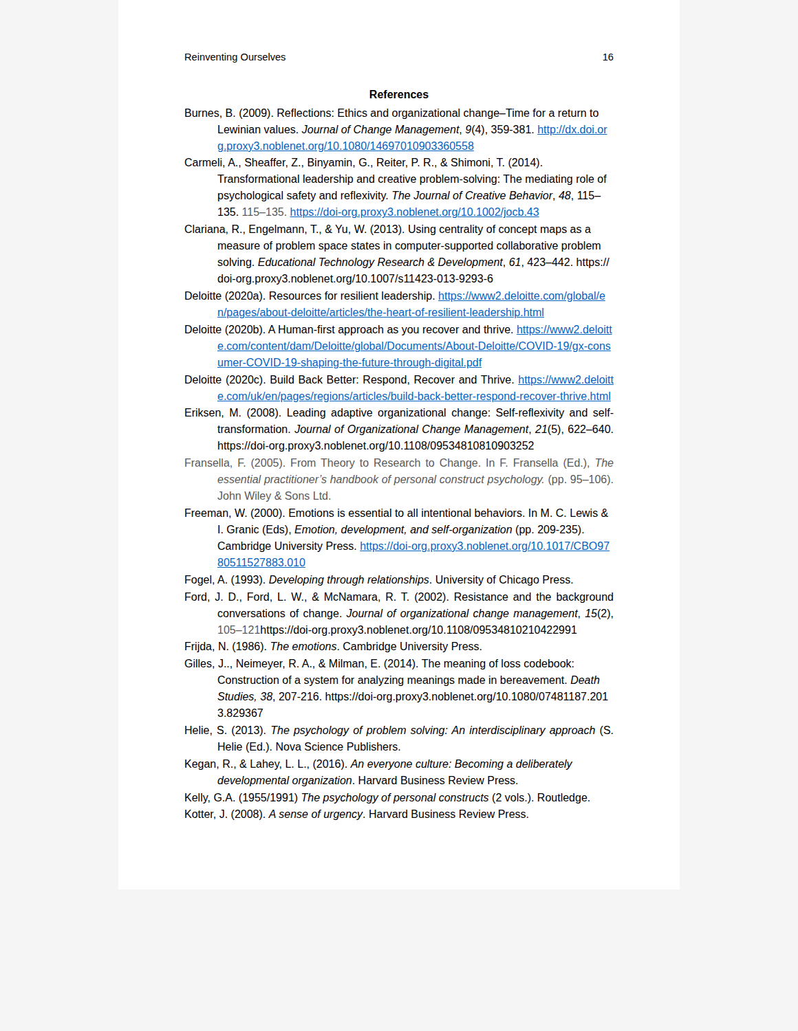Reinventing Ourselves 16
References
Burnes, B. (2009). Reflections: Ethics and organizational change–Time for a return to Lewinian values. Journal of Change Management, 9(4), 359-381. http://dx.doi.org.proxy3.noblenet.org/10.1080/14697010903360558
Carmeli, A., Sheaffer, Z., Binyamin, G., Reiter, P. R., & Shimoni, T. (2014). Transformational leadership and creative problem-solving: The mediating role of psychological safety and reflexivity. The Journal of Creative Behavior, 48, 115–135. 115–135. https://doi-org.proxy3.noblenet.org/10.1002/jocb.43
Clariana, R., Engelmann, T., & Yu, W. (2013). Using centrality of concept maps as a measure of problem space states in computer-supported collaborative problem solving. Educational Technology Research & Development, 61, 423–442. https://doi-org.proxy3.noblenet.org/10.1007/s11423-013-9293-6
Deloitte (2020a). Resources for resilient leadership. https://www2.deloitte.com/global/en/pages/about-deloitte/articles/the-heart-of-resilient-leadership.html
Deloitte (2020b). A Human-first approach as you recover and thrive. https://www2.deloitte.com/content/dam/Deloitte/global/Documents/About-Deloitte/COVID-19/gx-consumer-COVID-19-shaping-the-future-through-digital.pdf
Deloitte (2020c). Build Back Better: Respond, Recover and Thrive. https://www2.deloitte.com/uk/en/pages/regions/articles/build-back-better-respond-recover-thrive.html
Eriksen, M. (2008). Leading adaptive organizational change: Self-reflexivity and self-transformation. Journal of Organizational Change Management, 21(5), 622–640. https://doi-org.proxy3.noblenet.org/10.1108/09534810810903252
Fransella, F. (2005). From Theory to Research to Change. In F. Fransella (Ed.), The essential practitioner’s handbook of personal construct psychology. (pp. 95–106). John Wiley & Sons Ltd.
Freeman, W. (2000). Emotions is essential to all intentional behaviors. In M. C. Lewis & I. Granic (Eds), Emotion, development, and self-organization (pp. 209-235). Cambridge University Press. https://doi-org.proxy3.noblenet.org/10.1017/CBO9780511527883.010
Fogel, A. (1993). Developing through relationships. University of Chicago Press.
Ford, J. D., Ford, L. W., & McNamara, R. T. (2002). Resistance and the background conversations of change. Journal of organizational change management, 15(2), 105–121 https://doi-org.proxy3.noblenet.org/10.1108/09534810210422991
Frijda, N. (1986). The emotions. Cambridge University Press.
Gilles, J.., Neimeyer, R. A., & Milman, E. (2014). The meaning of loss codebook: Construction of a system for analyzing meanings made in bereavement. Death Studies, 38, 207-216. https://doi-org.proxy3.noblenet.org/10.1080/07481187.2013.829367
Helie, S. (2013). The psychology of problem solving: An interdisciplinary approach (S. Helie (Ed.). Nova Science Publishers.
Kegan, R., & Lahey, L. L., (2016). An everyone culture: Becoming a deliberately developmental organization. Harvard Business Review Press.
Kelly, G.A. (1955/1991) The psychology of personal constructs (2 vols.). Routledge.
Kotter, J. (2008). A sense of urgency. Harvard Business Review Press.